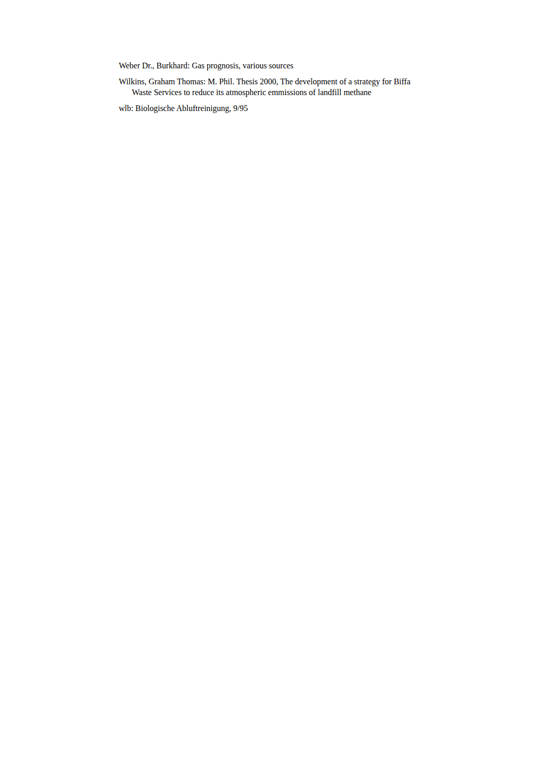Weber Dr., Burkhard: Gas prognosis, various sources
Wilkins, Graham Thomas: M. Phil. Thesis 2000, The development of a strategy for Biffa Waste Services to reduce its atmospheric emmissions of landfill methane
wlb: Biologische Abluftreinigung, 9/95